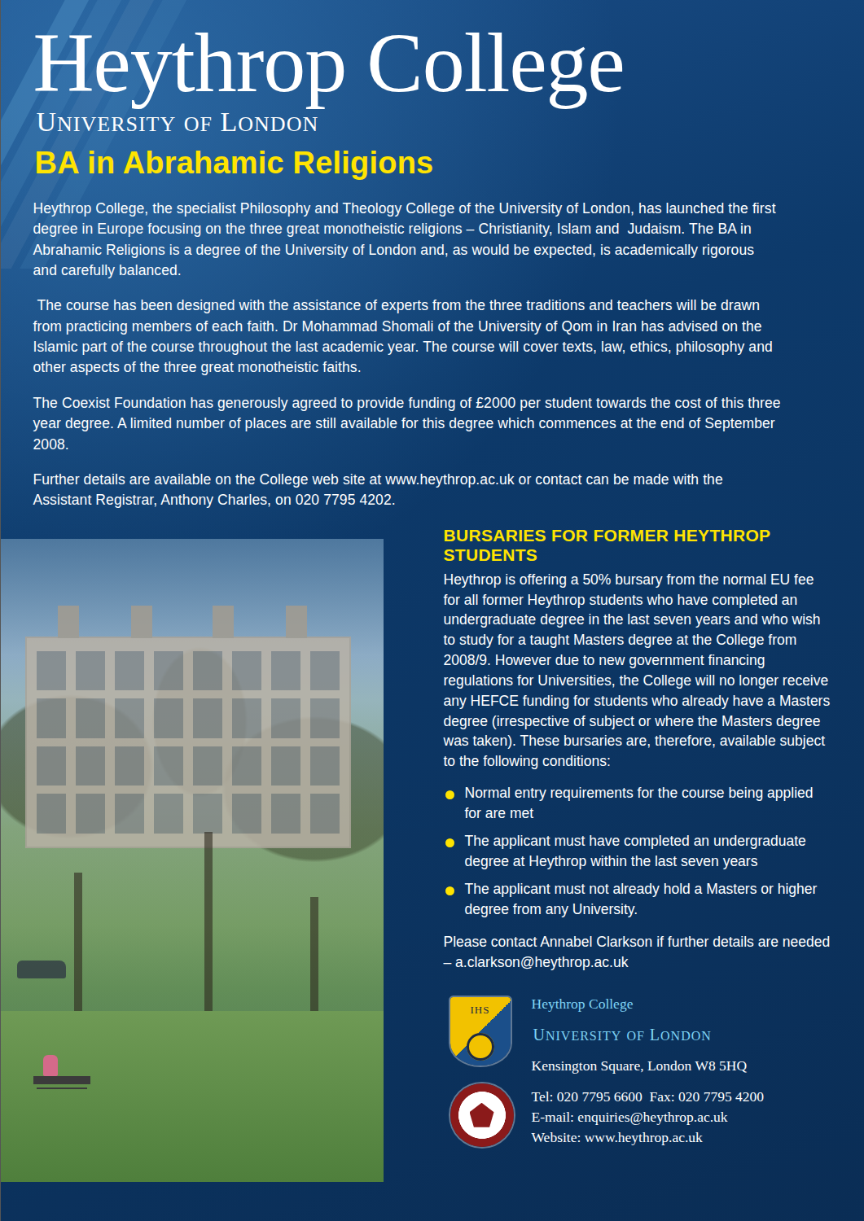Heythrop College
UNIVERSITY OF LONDON
BA in Abrahamic Religions
Heythrop College, the specialist Philosophy and Theology College of the University of London, has launched the first degree in Europe focusing on the three great monotheistic religions – Christianity, Islam and Judaism. The BA in Abrahamic Religions is a degree of the University of London and, as would be expected, is academically rigorous and carefully balanced.
The course has been designed with the assistance of experts from the three traditions and teachers will be drawn from practicing members of each faith. Dr Mohammad Shomali of the University of Qom in Iran has advised on the Islamic part of the course throughout the last academic year. The course will cover texts, law, ethics, philosophy and other aspects of the three great monotheistic faiths.
The Coexist Foundation has generously agreed to provide funding of £2000 per student towards the cost of this three year degree. A limited number of places are still available for this degree which commences at the end of September 2008.
Further details are available on the College web site at www.heythrop.ac.uk or contact can be made with the Assistant Registrar, Anthony Charles, on 020 7795 4202.
Bursaries for former Heythrop students
Heythrop is offering a 50% bursary from the normal EU fee for all former Heythrop students who have completed an undergraduate degree in the last seven years and who wish to study for a taught Masters degree at the College from 2008/9. However due to new government financing regulations for Universities, the College will no longer receive any HEFCE funding for students who already have a Masters degree (irrespective of subject or where the Masters degree was taken). These bursaries are, therefore, available subject to the following conditions:
Normal entry requirements for the course being applied for are met
The applicant must have completed an undergraduate degree at Heythrop within the last seven years
The applicant must not already hold a Masters or higher degree from any University.
Please contact Annabel Clarkson if further details are needed – a.clarkson@heythrop.ac.uk
Heythrop College
UNIVERSITY OF LONDON
Kensington Square, London W8 5HQ
Tel: 020 7795 6600 Fax: 020 7795 4200
E-mail: enquiries@heythrop.ac.uk
Website: www.heythrop.ac.uk